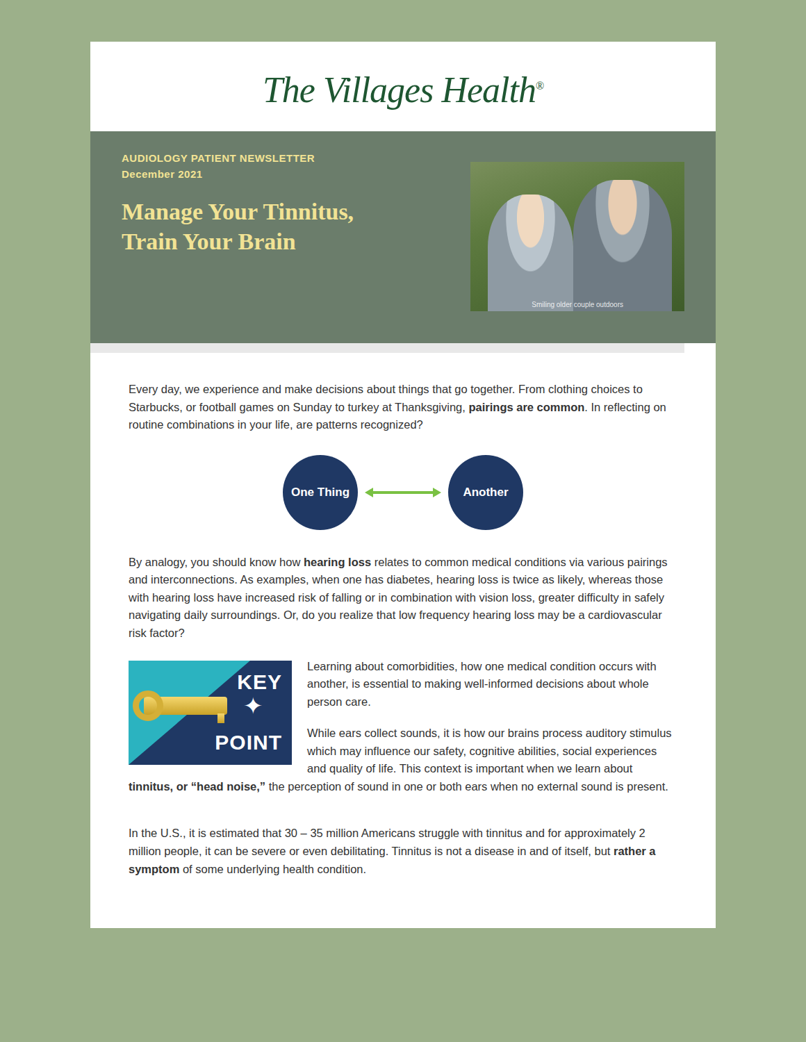The Villages Health®
AUDIOLOGY PATIENT NEWSLETTER
December 2021
Manage Your Tinnitus,
Train Your Brain
Smiling older couple outdoors
Every day, we experience and make decisions about things that go together. From clothing choices to Starbucks, or football games on Sunday to turkey at Thanksgiving, pairings are common. In reflecting on routine combinations in your life, are patterns recognized?
| One Thing | | Another |
By analogy, you should know how hearing loss relates to common medical conditions via various pairings and interconnections. As examples, when one has diabetes, hearing loss is twice as likely, whereas those with hearing loss have increased risk of falling or in combination with vision loss, greater difficulty in safely navigating daily surroundings. Or, do you realize that low frequency hearing loss may be a cardiovascular risk factor?
✦ KEY POINT
Learning about comorbidities, how one medical condition occurs with another, is essential to making well-informed decisions about whole person care.
While ears collect sounds, it is how our brains process auditory stimulus which may influence our safety, cognitive abilities, social experiences and quality of life. This context is important when we learn about tinnitus, or “head noise,” the perception of sound in one or both ears when no external sound is present.
In the U.S., it is estimated that 30 – 35 million Americans struggle with tinnitus and for approximately 2 million people, it can be severe or even debilitating. Tinnitus is not a disease in and of itself, but rather a symptom of some underlying health condition.